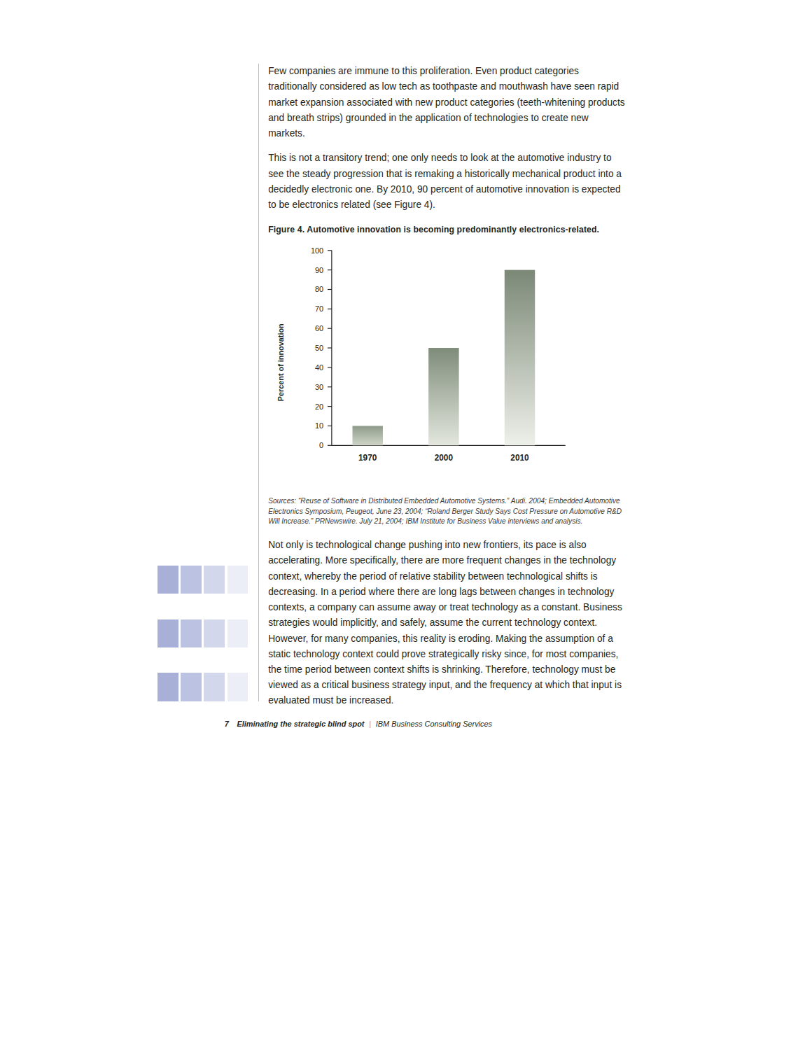Few companies are immune to this proliferation. Even product categories traditionally considered as low tech as toothpaste and mouthwash have seen rapid market expansion associated with new product categories (teeth-whitening products and breath strips) grounded in the application of technologies to create new markets.
This is not a transitory trend; one only needs to look at the automotive industry to see the steady progression that is remaking a historically mechanical product into a decidedly electronic one. By 2010, 90 percent of automotive innovation is expected to be electronics related (see Figure 4).
Figure 4. Automotive innovation is becoming predominantly electronics-related.
Percent of innovation 100 90 80 70 60 50 40 30 20 10 0 1970 2000 2010
Sources: “Reuse of Software in Distributed Embedded Automotive Systems.” Audi. 2004; Embedded Automotive Electronics Symposium, Peugeot, June 23, 2004; “Roland Berger Study Says Cost Pressure on Automotive R&D Will Increase.” PRNewswire. July 21, 2004; IBM Institute for Business Value interviews and analysis.
Not only is technological change pushing into new frontiers, its pace is also accelerating. More specifically, there are more frequent changes in the technology context, whereby the period of relative stability between technological shifts is decreasing. In a period where there are long lags between changes in technology contexts, a company can assume away or treat technology as a constant. Business strategies would implicitly, and safely, assume the current technology context. However, for many companies, this reality is eroding. Making the assumption of a static technology context could prove strategically risky since, for most companies, the time period between context shifts is shrinking. Therefore, technology must be viewed as a critical business strategy input, and the frequency at which that input is evaluated must be increased.
7 Eliminating the strategic blind spot|IBM Business Consulting Services